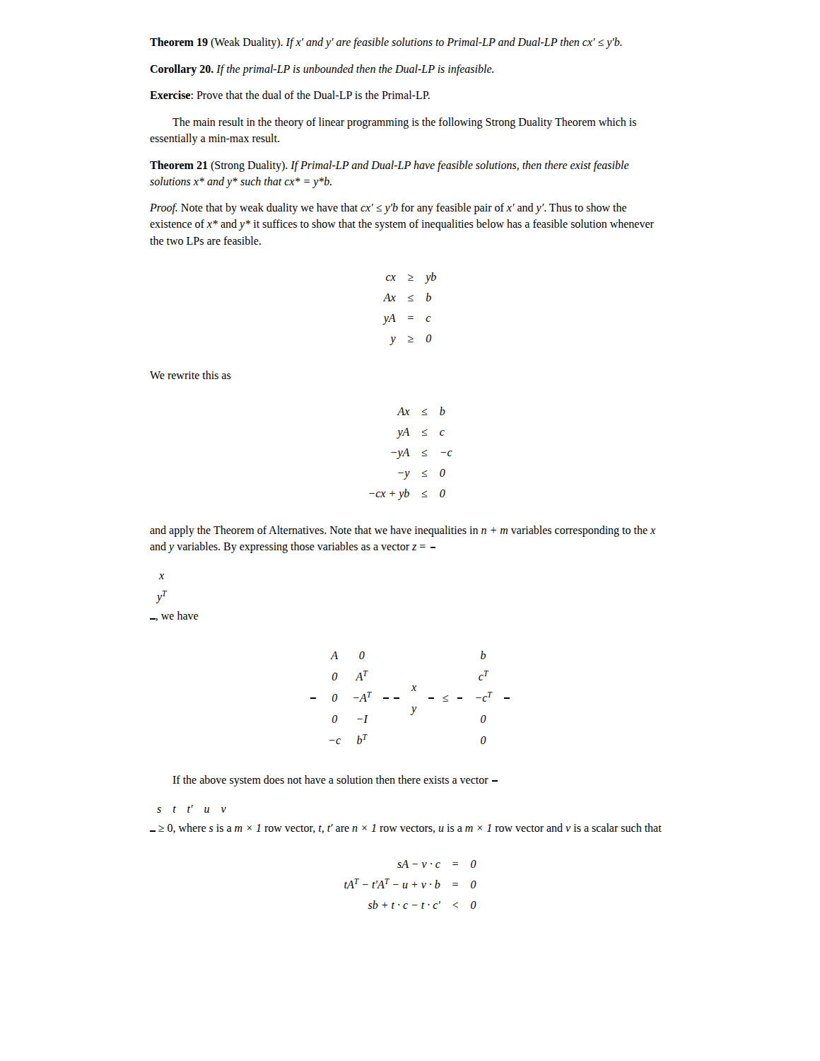Theorem 19 (Weak Duality). If x′ and y′ are feasible solutions to Primal-LP and Dual-LP then cx′ ≤ y′b.
Corollary 20. If the primal-LP is unbounded then the Dual-LP is infeasible.
Exercise: Prove that the dual of the Dual-LP is the Primal-LP.
The main result in the theory of linear programming is the following Strong Duality Theorem which is essentially a min-max result.
Theorem 21 (Strong Duality). If Primal-LP and Dual-LP have feasible solutions, then there exist feasible solutions x* and y* such that cx* = y*b.
Proof. Note that by weak duality we have that cx′ ≤ y′b for any feasible pair of x′ and y′. Thus to show the existence of x* and y* it suffices to show that the system of inequalities below has a feasible solution whenever the two LPs are feasible.
| cx | ≥ | yb |
| Ax | ≤ | b |
| yA | = | c |
| y | ≥ | 0 |
We rewrite this as
| Ax | ≤ | b |
| yA | ≤ | c |
| −yA | ≤ | −c |
| −y | ≤ | 0 |
| −cx + yb | ≤ | 0 |
and apply the Theorem of Alternatives. Note that we have inequalities in n + m variables corresponding to the x and y variables. By expressing those variables as a vector z =
| x |
| y T |
, we have
| A | 0 |
| 0 | A T |
| 0 | −A T |
| 0 | −I |
| −c | b T |
| x |
| y |
≤
| b |
| c T |
| −c T |
| 0 |
| 0 |
If the above system does not have a solution then there exists a vector
| s | t | t′ | u | v |
≥ 0, where s is a m × 1 row vector, t, t′ are n × 1 row vectors, u is a m × 1 row vector and v is a scalar such that
| sA − v · c | = | 0 |
| tA T − t′A T − u + v · b | = | 0 |
| sb + t · c − t · c′ | < | 0 |